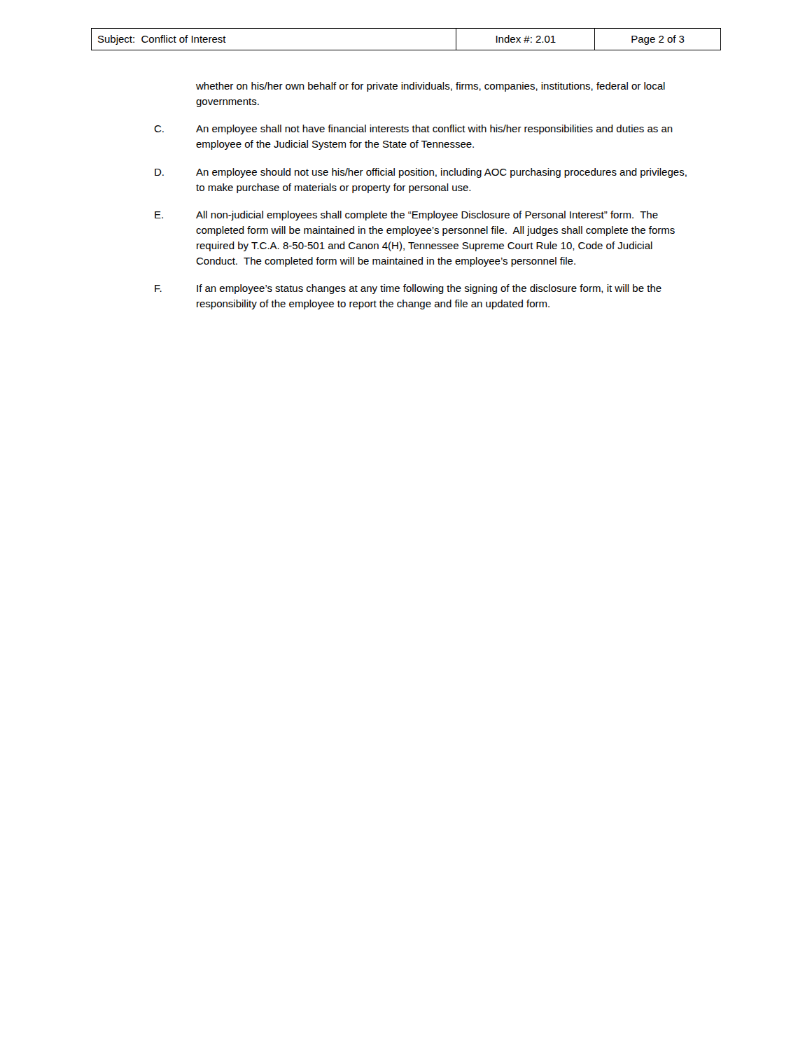| Subject: Conflict of Interest | Index #: 2.01 | Page 2 of 3 |
whether on his/her own behalf or for private individuals, firms, companies, institutions, federal or local governments.
C.
An employee shall not have financial interests that conflict with his/her responsibilities and duties as an employee of the Judicial System for the State of Tennessee.
D.
An employee should not use his/her official position, including AOC purchasing procedures and privileges, to make purchase of materials or property for personal use.
E.
All non-judicial employees shall complete the “Employee Disclosure of Personal Interest” form. The completed form will be maintained in the employee’s personnel file. All judges shall complete the forms required by T.C.A. 8-50-501 and Canon 4(H), Tennessee Supreme Court Rule 10, Code of Judicial Conduct. The completed form will be maintained in the employee’s personnel file.
F.
If an employee’s status changes at any time following the signing of the disclosure form, it will be the responsibility of the employee to report the change and file an updated form.